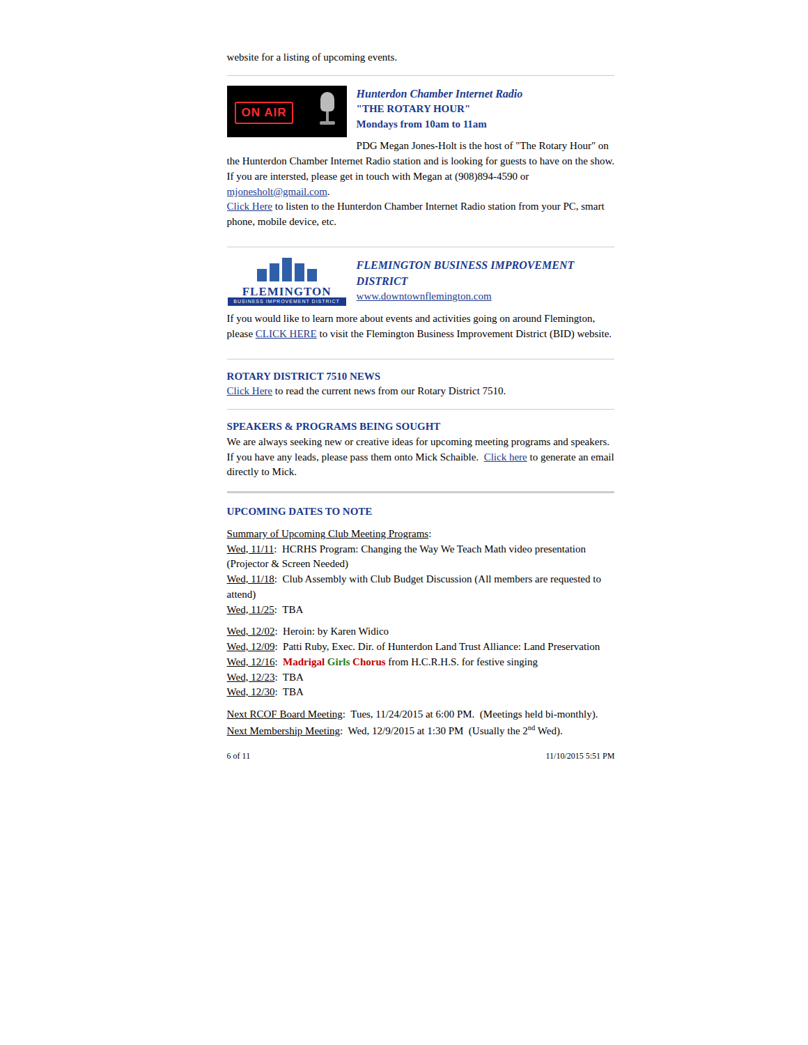website for a listing of upcoming events.
ON AIR
Hunterdon Chamber Internet Radio
"THE ROTARY HOUR"
Mondays from 10am to 11am
PDG Megan Jones-Holt is the host of "The Rotary Hour" on the Hunterdon Chamber Internet Radio station and is looking for guests to have on the show. If you are intersted, please get in touch with Megan at (908)894-4590 or mjonesholt@gmail.com.
Click Here to listen to the Hunterdon Chamber Internet Radio station from your PC, smart phone, mobile device, etc.
FLEMINGTON
BUSINESS IMPROVEMENT DISTRICT
FLEMINGTON BUSINESS IMPROVEMENT DISTRICT
www.downtownflemington.com
If you would like to learn more about events and activities going on around Flemington, please CLICK HERE to visit the Flemington Business Improvement District (BID) website.
ROTARY DISTRICT 7510 NEWS
Click Here to read the current news from our Rotary District 7510.
SPEAKERS & PROGRAMS BEING SOUGHT
We are always seeking new or creative ideas for upcoming meeting programs and speakers. If you have any leads, please pass them onto Mick Schaible. Click here to generate an email directly to Mick.
UPCOMING DATES TO NOTE
Summary of Upcoming Club Meeting Programs:
Wed, 11/11: HCRHS Program: Changing the Way We Teach Math video presentation (Projector & Screen Needed)
Wed, 11/18: Club Assembly with Club Budget Discussion (All members are requested to attend)
Wed, 11/25: TBA
Wed, 12/02: Heroin: by Karen Widico
Wed, 12/09: Patti Ruby, Exec. Dir. of Hunterdon Land Trust Alliance: Land Preservation
Wed, 12/16: Madrigal Girls Chorus from H.C.R.H.S. for festive singing
Wed, 12/23: TBA
Wed, 12/30: TBA
Next RCOF Board Meeting: Tues, 11/24/2015 at 6:00 PM. (Meetings held bi-monthly).
Next Membership Meeting: Wed, 12/9/2015 at 1:30 PM (Usually the 2nd Wed).
6 of 11 11/10/2015 5:51 PM